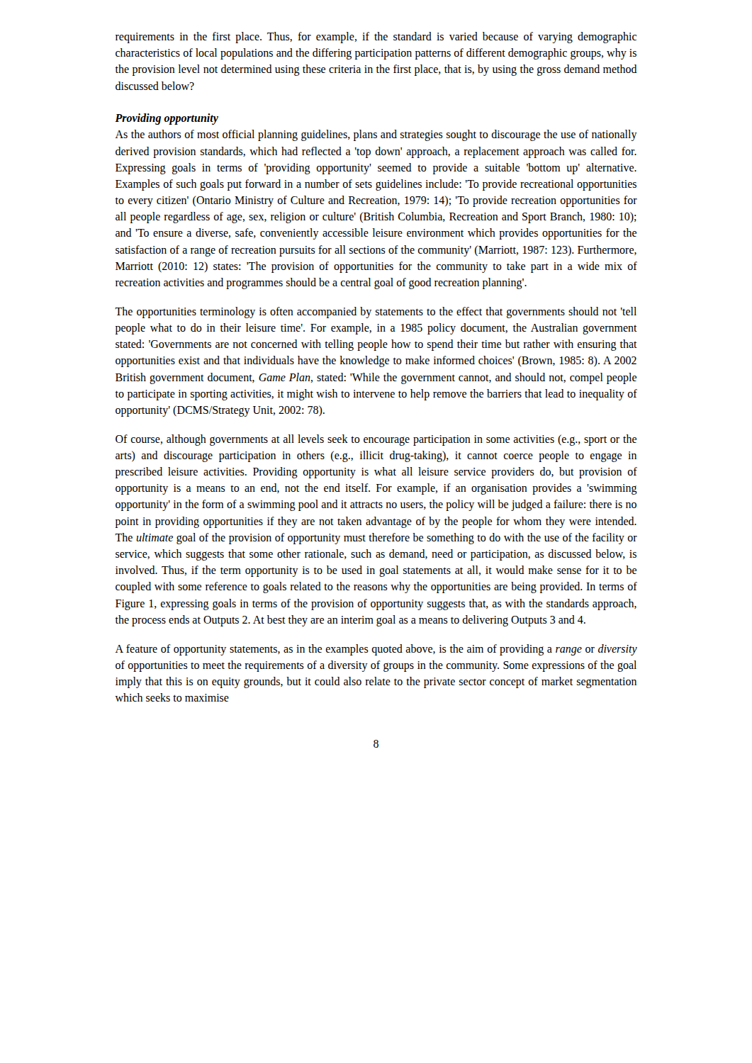requirements in the first place. Thus, for example, if the standard is varied because of varying demographic characteristics of local populations and the differing participation patterns of different demographic groups, why is the provision level not determined using these criteria in the first place, that is, by using the gross demand method discussed below?
Providing opportunity
As the authors of most official planning guidelines, plans and strategies sought to discourage the use of nationally derived provision standards, which had reflected a 'top down' approach, a replacement approach was called for. Expressing goals in terms of 'providing opportunity' seemed to provide a suitable 'bottom up' alternative. Examples of such goals put forward in a number of sets guidelines include: 'To provide recreational opportunities to every citizen' (Ontario Ministry of Culture and Recreation, 1979: 14); 'To provide recreation opportunities for all people regardless of age, sex, religion or culture' (British Columbia, Recreation and Sport Branch, 1980: 10); and 'To ensure a diverse, safe, conveniently accessible leisure environment which provides opportunities for the satisfaction of a range of recreation pursuits for all sections of the community' (Marriott, 1987: 123). Furthermore, Marriott (2010: 12) states: 'The provision of opportunities for the community to take part in a wide mix of recreation activities and programmes should be a central goal of good recreation planning'.
The opportunities terminology is often accompanied by statements to the effect that governments should not 'tell people what to do in their leisure time'. For example, in a 1985 policy document, the Australian government stated: 'Governments are not concerned with telling people how to spend their time but rather with ensuring that opportunities exist and that individuals have the knowledge to make informed choices' (Brown, 1985: 8). A 2002 British government document, Game Plan, stated: 'While the government cannot, and should not, compel people to participate in sporting activities, it might wish to intervene to help remove the barriers that lead to inequality of opportunity' (DCMS/Strategy Unit, 2002: 78).
Of course, although governments at all levels seek to encourage participation in some activities (e.g., sport or the arts) and discourage participation in others (e.g., illicit drug-taking), it cannot coerce people to engage in prescribed leisure activities. Providing opportunity is what all leisure service providers do, but provision of opportunity is a means to an end, not the end itself. For example, if an organisation provides a 'swimming opportunity' in the form of a swimming pool and it attracts no users, the policy will be judged a failure: there is no point in providing opportunities if they are not taken advantage of by the people for whom they were intended. The ultimate goal of the provision of opportunity must therefore be something to do with the use of the facility or service, which suggests that some other rationale, such as demand, need or participation, as discussed below, is involved. Thus, if the term opportunity is to be used in goal statements at all, it would make sense for it to be coupled with some reference to goals related to the reasons why the opportunities are being provided. In terms of Figure 1, expressing goals in terms of the provision of opportunity suggests that, as with the standards approach, the process ends at Outputs 2. At best they are an interim goal as a means to delivering Outputs 3 and 4.
A feature of opportunity statements, as in the examples quoted above, is the aim of providing a range or diversity of opportunities to meet the requirements of a diversity of groups in the community. Some expressions of the goal imply that this is on equity grounds, but it could also relate to the private sector concept of market segmentation which seeks to maximise
8